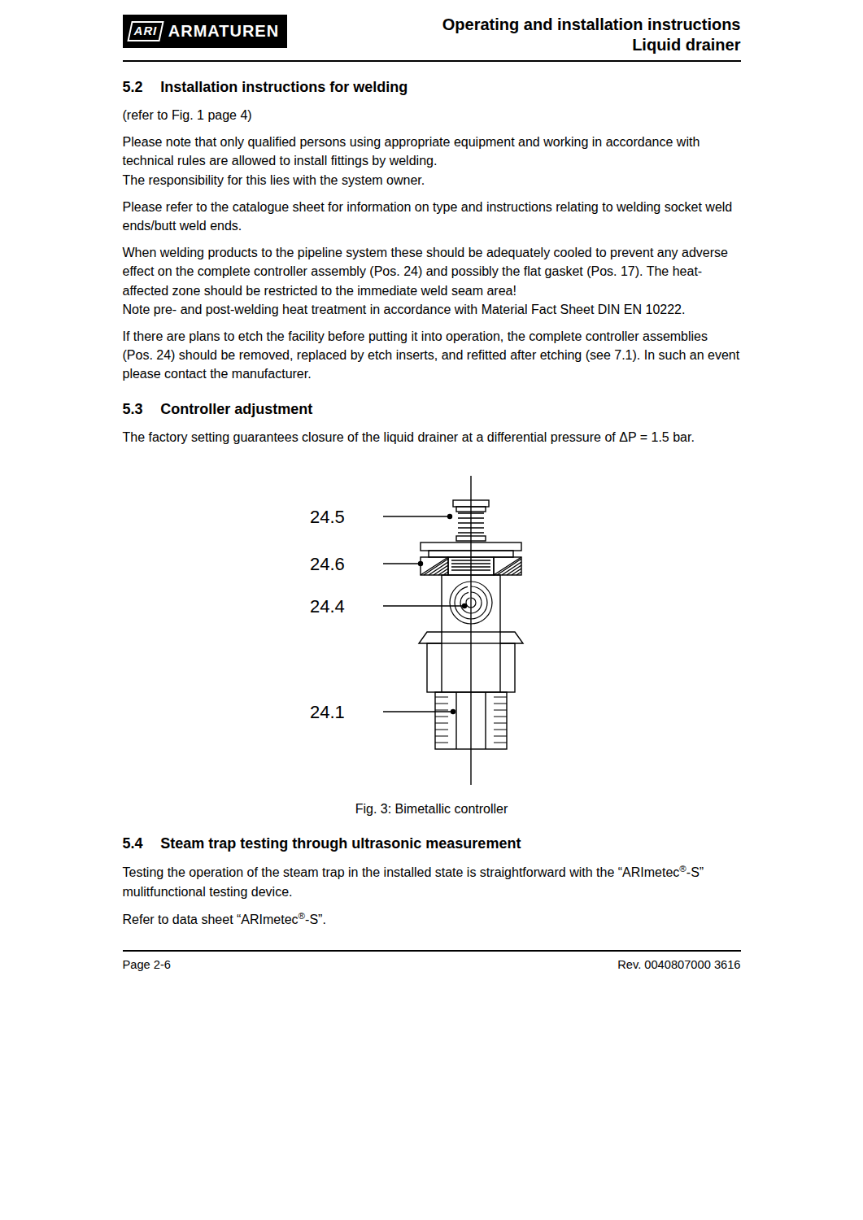ARIARMATUREN
Operating and installation instructions
Liquid drainer
5.2 Installation instructions for welding
(refer to Fig. 1 page 4)
Please note that only qualified persons using appropriate equipment and working in accordance with technical rules are allowed to install fittings by welding.
The responsibility for this lies with the system owner.
Please refer to the catalogue sheet for information on type and instructions relating to welding socket weld ends/butt weld ends.
When welding products to the pipeline system these should be adequately cooled to prevent any adverse effect on the complete controller assembly (Pos. 24) and possibly the flat gasket (Pos. 17). The heat-affected zone should be restricted to the immediate weld seam area!
Note pre- and post-welding heat treatment in accordance with Material Fact Sheet DIN EN 10222.
If there are plans to etch the facility before putting it into operation, the complete controller assemblies (Pos. 24) should be removed, replaced by etch inserts, and refitted after etching (see 7.1). In such an event please contact the manufacturer.
5.3 Controller adjustment
The factory setting guarantees closure of the liquid drainer at a differential pressure of ΔP = 1.5 bar.
24.5 24.6 24.4 24.1
Fig. 3: Bimetallic controller
5.4 Steam trap testing through ultrasonic measurement
Testing the operation of the steam trap in the installed state is straightforward with the “ARImetec®-S” mulitfunctional testing device.
Refer to data sheet “ARImetec®-S”.
Page 2-6 Rev. 0040807000 3616